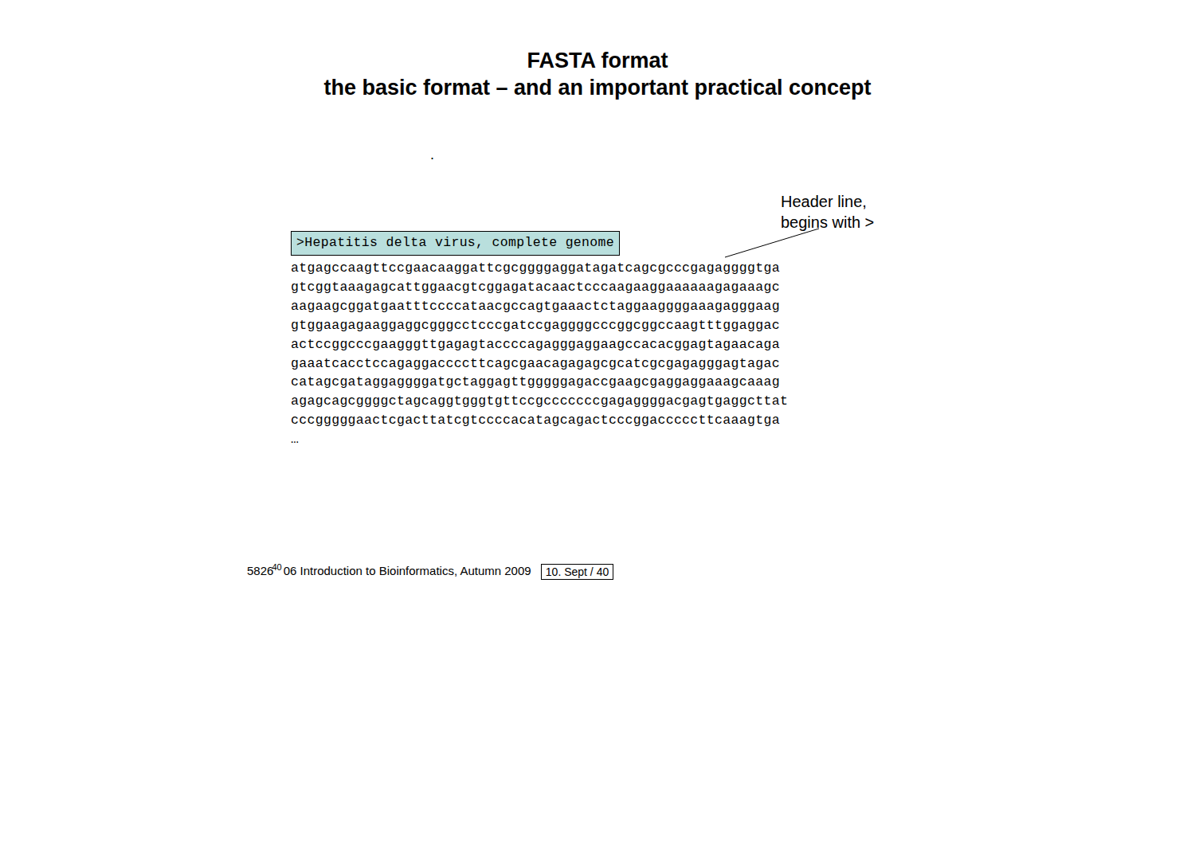FASTA format
the basic format – and an important practical concept
.
Header line,
begins with >
>Hepatitis delta virus, complete genome
atgagccaagttccgaacaaggattcgcggggaggatagatcagcgcccgagaggggtga
gtcggtaaagagcattggaacgtcggagatacaactcccaagaaggaaaaaagagaaagc
aagaagcggatgaatttccccataacgccagtgaaactctaggaaggggaaagagggaag
gtggaagagaaggaggcgggcctcccgatccgaggggcccggcggccaagtttggaggac
actccggcccgaagggttgagagtaccccagagggaggaagccacacggagtagaacaga
gaaatcacctccagaggaccccttcagcgaacagagagcgcatcgcgagagggagtagac
catagcgataggaggggatgctaggagttgggggagaccgaagcgaggaggaaagcaaag
agagcagcggggctagcaggtgggtgttccgcccccccgagaggggacgagtgaggcttat
cccgggggaactcgacttatcgtccccacatagcagactcccggacccccttcaaagtga
…
58264006 Introduction to Bioinformatics, Autumn 2009 10. Sept / 40